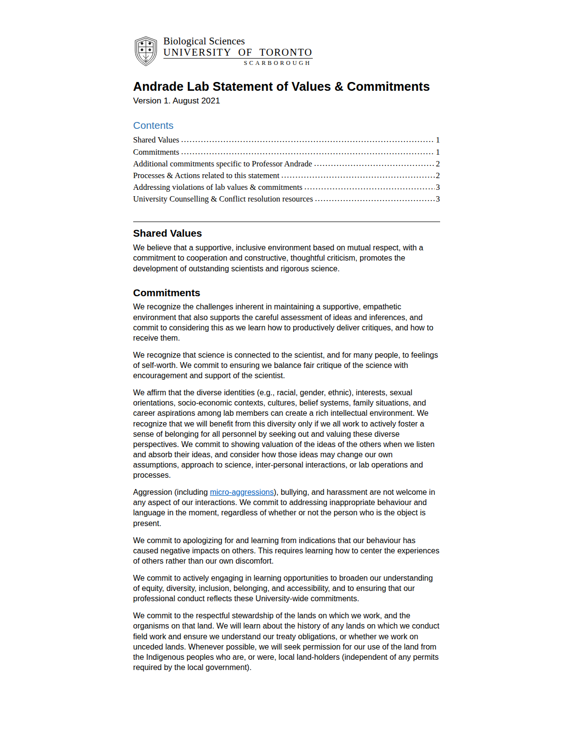Biological Sciences
UNIVERSITY OF TORONTO
SCARBOROUGH
Andrade Lab Statement of Values & Commitments
Version 1. August 2021
Contents
Shared Values ........................................................................................................................... 1
Commitments ............................................................................................................................ 1
Additional commitments specific to Professor Andrade ............................................................. 2
Processes & Actions related to this statement ............................................................................. 2
Addressing violations of lab values & commitments ..................................................................... 3
University Counselling & Conflict resolution resources ............................................................. 3
Shared Values
We believe that a supportive, inclusive environment based on mutual respect, with a commitment to cooperation and constructive, thoughtful criticism, promotes the development of outstanding scientists and rigorous science.
Commitments
We recognize the challenges inherent in maintaining a supportive, empathetic environment that also supports the careful assessment of ideas and inferences, and commit to considering this as we learn how to productively deliver critiques, and how to receive them.
We recognize that science is connected to the scientist, and for many people, to feelings of self-worth. We commit to ensuring we balance fair critique of the science with encouragement and support of the scientist.
We affirm that the diverse identities (e.g., racial, gender, ethnic), interests, sexual orientations, socio-economic contexts, cultures, belief systems, family situations, and career aspirations among lab members can create a rich intellectual environment. We recognize that we will benefit from this diversity only if we all work to actively foster a sense of belonging for all personnel by seeking out and valuing these diverse perspectives. We commit to showing valuation of the ideas of the others when we listen and absorb their ideas, and consider how those ideas may change our own assumptions, approach to science, inter-personal interactions, or lab operations and processes.
Aggression (including micro-aggressions), bullying, and harassment are not welcome in any aspect of our interactions. We commit to addressing inappropriate behaviour and language in the moment, regardless of whether or not the person who is the object is present.
We commit to apologizing for and learning from indications that our behaviour has caused negative impacts on others. This requires learning how to center the experiences of others rather than our own discomfort.
We commit to actively engaging in learning opportunities to broaden our understanding of equity, diversity, inclusion, belonging, and accessibility, and to ensuring that our professional conduct reflects these University-wide commitments.
We commit to the respectful stewardship of the lands on which we work, and the organisms on that land. We will learn about the history of any lands on which we conduct field work and ensure we understand our treaty obligations, or whether we work on unceded lands. Whenever possible, we will seek permission for our use of the land from the Indigenous peoples who are, or were, local land-holders (independent of any permits required by the local government).